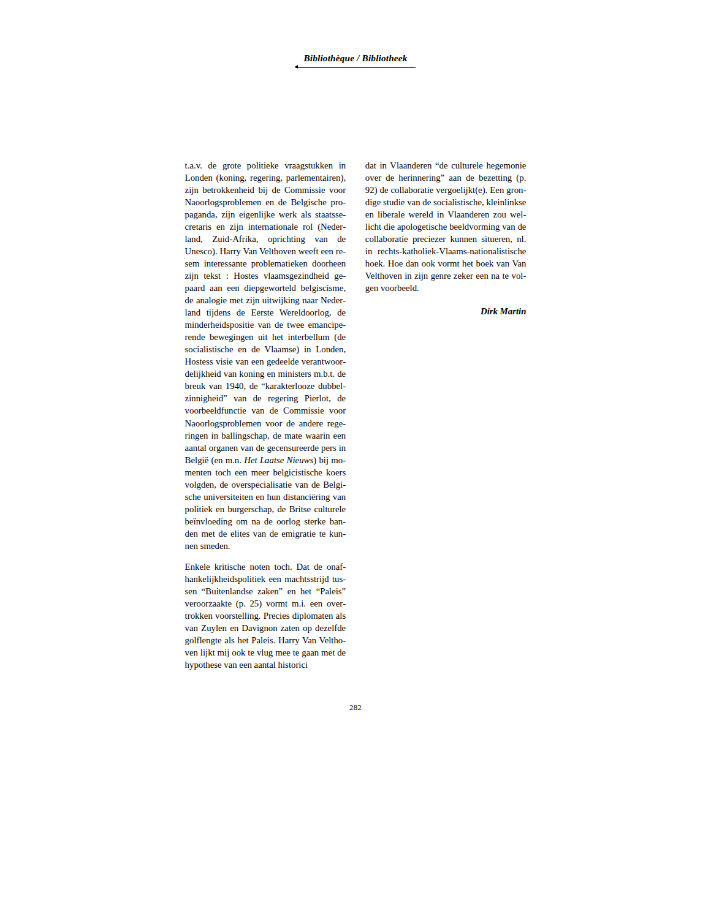Bibliothèque / Bibliotheek
t.a.v. de grote politieke vraagstukken in Londen (koning, regering, parlementairen), zijn betrokkenheid bij de Commissie voor Naoorlogsproblemen en de Belgische propaganda, zijn eigenlijke werk als staatssecretaris en zijn internationale rol (Nederland, Zuid-Afrika, oprichting van de Unesco). Harry Van Velthoven weeft een resem interessante problematieken doorheen zijn tekst : Hostes vlaamsgezindheid gepaard aan een diepgeworteld belgiscisme, de analogie met zijn uitwijking naar Nederland tijdens de Eerste Wereldoorlog, de minderheidspositie van de twee emanciperende bewegingen uit het interbellum (de socialistische en de Vlaamse) in Londen, Hostess visie van een gedeelde verantwoordelijkheid van koning en ministers m.b.t. de breuk van 1940, de “karakterlooze dubbelzinnigheid” van de regering Pierlot, de voorbeeldfunctie van de Commissie voor Naoorlogsproblemen voor de andere regeringen in ballingschap, de mate waarin een aantal organen van de gecensureerde pers in België (en m.n. Het Laatse Nieuws) bij momenten toch een meer belgicistische koers volgden, de overspecialisatie van de Belgische universiteiten en hun distanciëring van politiek en burgerschap, de Britse culturele beïnvloeding om na de oorlog sterke banden met de elites van de emigratie te kunnen smeden.
Enkele kritische noten toch. Dat de onafhankelijkheidspolitiek een machtsstrijd tussen “Buitenlandse zaken” en het “Paleis” veroorzaakte (p. 25) vormt m.i. een overtrokken voorstelling. Precies diplomaten als van Zuylen en Davignon zaten op dezelfde golflengte als het Paleis. Harry Van Velthoven lijkt mij ook te vlug mee te gaan met de hypothese van een aantal historici
dat in Vlaanderen “de culturele hegemonie over de herinnering” aan de bezetting (p. 92) de collaboratie vergoelijkt(e). Een grondige studie van de socialistische, kleinlinkse en liberale wereld in Vlaanderen zou wellicht die apologetische beeldvorming van de collaboratie preciezer kunnen situeren, nl. in rechts-katholiek-Vlaams-nationalistische hoek. Hoe dan ook vormt het boek van Van Velthoven in zijn genre zeker een na te volgen voorbeeld.
Dirk Martin
282